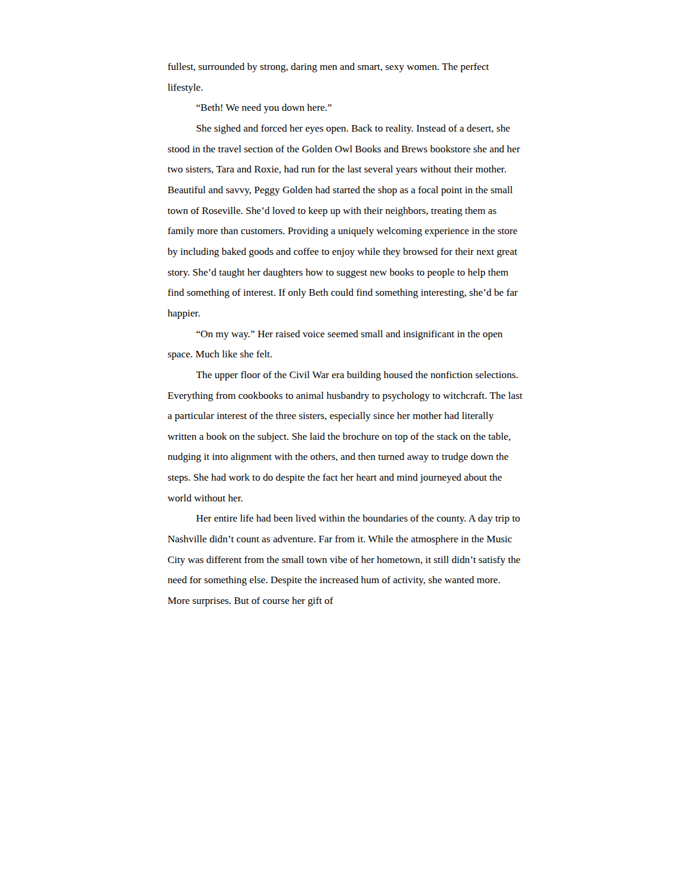fullest, surrounded by strong, daring men and smart, sexy women. The perfect lifestyle.
“Beth! We need you down here.”
She sighed and forced her eyes open. Back to reality. Instead of a desert, she stood in the travel section of the Golden Owl Books and Brews bookstore she and her two sisters, Tara and Roxie, had run for the last several years without their mother. Beautiful and savvy, Peggy Golden had started the shop as a focal point in the small town of Roseville. She’d loved to keep up with their neighbors, treating them as family more than customers. Providing a uniquely welcoming experience in the store by including baked goods and coffee to enjoy while they browsed for their next great story. She’d taught her daughters how to suggest new books to people to help them find something of interest. If only Beth could find something interesting, she’d be far happier.
“On my way.” Her raised voice seemed small and insignificant in the open space. Much like she felt.
The upper floor of the Civil War era building housed the nonfiction selections. Everything from cookbooks to animal husbandry to psychology to witchcraft. The last a particular interest of the three sisters, especially since her mother had literally written a book on the subject. She laid the brochure on top of the stack on the table, nudging it into alignment with the others, and then turned away to trudge down the steps. She had work to do despite the fact her heart and mind journeyed about the world without her.
Her entire life had been lived within the boundaries of the county. A day trip to Nashville didn’t count as adventure. Far from it. While the atmosphere in the Music City was different from the small town vibe of her hometown, it still didn’t satisfy the need for something else. Despite the increased hum of activity, she wanted more. More surprises. But of course her gift of